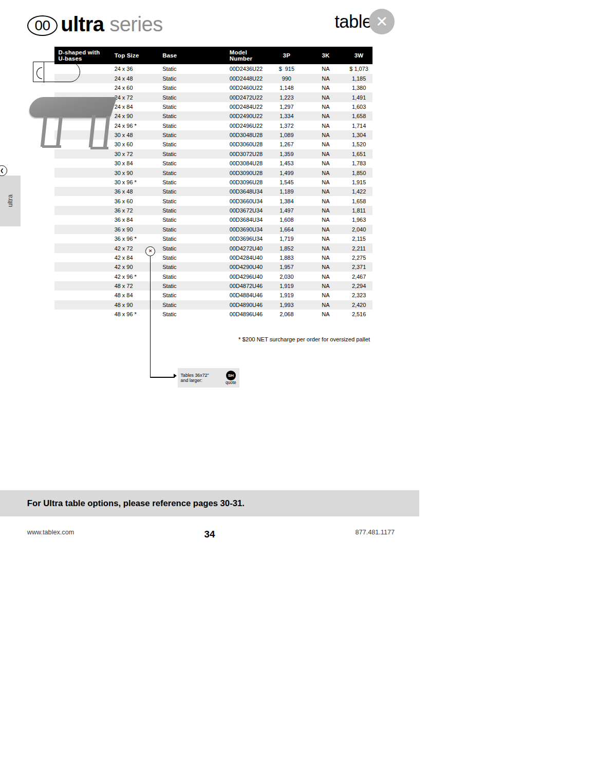00 ultra series
table✕
ultra
❮
| D-shaped with U-bases | Top Size | Base | Model Number | 3P | 3K | 3W |
| --- | --- | --- | --- | --- | --- | --- |
| | 24 x 36 | Static | 00D2436U22 | $ 915 | NA | $ 1,073 |
| | 24 x 48 | Static | 00D2448U22 | 990 | NA | 1,185 |
| | 24 x 60 | Static | 00D2460U22 | 1,148 | NA | 1,380 |
| | 24 x 72 | Static | 00D2472U22 | 1,223 | NA | 1,491 |
| | 24 x 84 | Static | 00D2484U22 | 1,297 | NA | 1,603 |
| | 24 x 90 | Static | 00D2490U22 | 1,334 | NA | 1,658 |
| | 24 x 96 * | Static | 00D2496U22 | 1,372 | NA | 1,714 |
| | 30 x 48 | Static | 00D3048U28 | 1,089 | NA | 1,304 |
| | 30 x 60 | Static | 00D3060U28 | 1,267 | NA | 1,520 |
| | 30 x 72 | Static | 00D3072U28 | 1,359 | NA | 1,651 |
| | 30 x 84 | Static | 00D3084U28 | 1,453 | NA | 1,783 |
| | 30 x 90 | Static | 00D3090U28 | 1,499 | NA | 1,850 |
| | 30 x 96 * | Static | 00D3096U28 | 1,545 | NA | 1,915 |
| | 36 x 48 | Static | 00D3648U34 | 1,189 | NA | 1,422 |
| | 36 x 60 | Static | 00D3660U34 | 1,384 | NA | 1,658 |
| | 36 x 72 | Static | 00D3672U34 | 1,497 | NA | 1,811 |
| | 36 x 84 | Static | 00D3684U34 | 1,608 | NA | 1,963 |
| | 36 x 90 | Static | 00D3690U34 | 1,664 | NA | 2,040 |
| | 36 x 96 * | Static | 00D3696U34 | 1,719 | NA | 2,115 |
| | 42 x 72 | Static | 00D4272U40 | 1,852 | NA | 2,211 |
| | 42 x 84 | Static | 00D4284U40 | 1,883 | NA | 2,275 |
| | 42 x 90 | Static | 00D4290U40 | 1,957 | NA | 2,371 |
| | 42 x 96 * | Static | 00D4296U40 | 2,030 | NA | 2,467 |
| | 48 x 72 | Static | 00D4872U46 | 1,919 | NA | 2,294 |
| | 48 x 84 | Static | 00D4884U46 | 1,919 | NA | 2,323 |
| | 48 x 90 | Static | 00D4890U46 | 1,993 | NA | 2,420 |
| | 48 x 96 * | Static | 00D4896U46 | 2,068 | NA | 2,516 |
✕
Tables 36x72"
and larger:
SH
quote
* $200 NET surcharge per order for oversized pallet
For Ultra table options, please reference pages 30-31.
www.tablex.com 34 877.481.1177